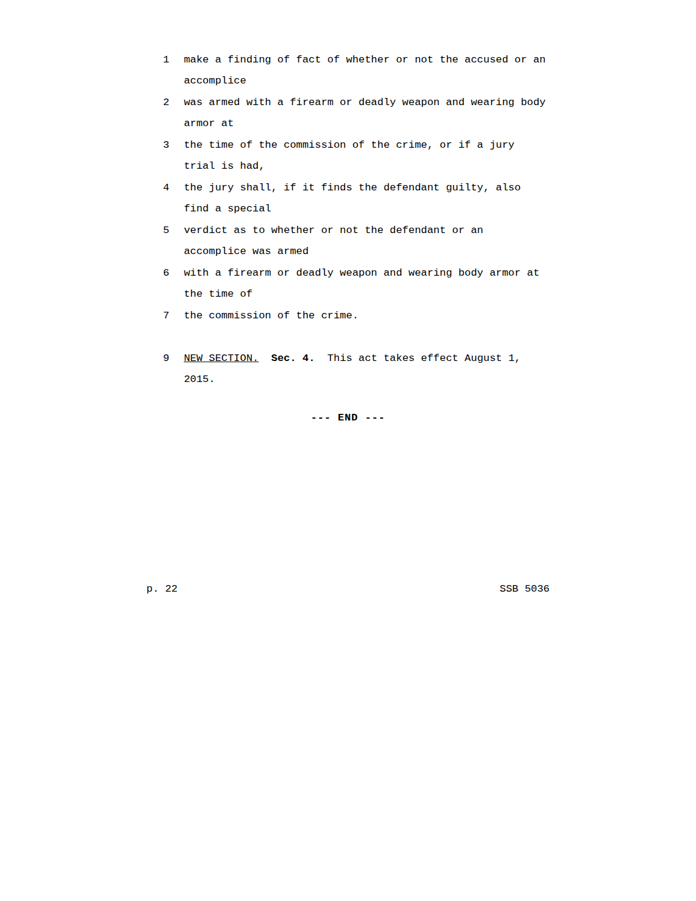make a finding of fact of whether or not the accused or an accomplice
was armed with a firearm or deadly weapon and wearing body armor at
the time of the commission of the crime, or if a jury trial is had,
the jury shall, if it finds the defendant guilty, also find a special
verdict as to whether or not the defendant or an accomplice was armed
with a firearm or deadly weapon and wearing body armor at the time of
the commission of the crime.
NEW SECTION. Sec. 4. This act takes effect August 1, 2015.
--- END ---
p. 22
SSB 5036